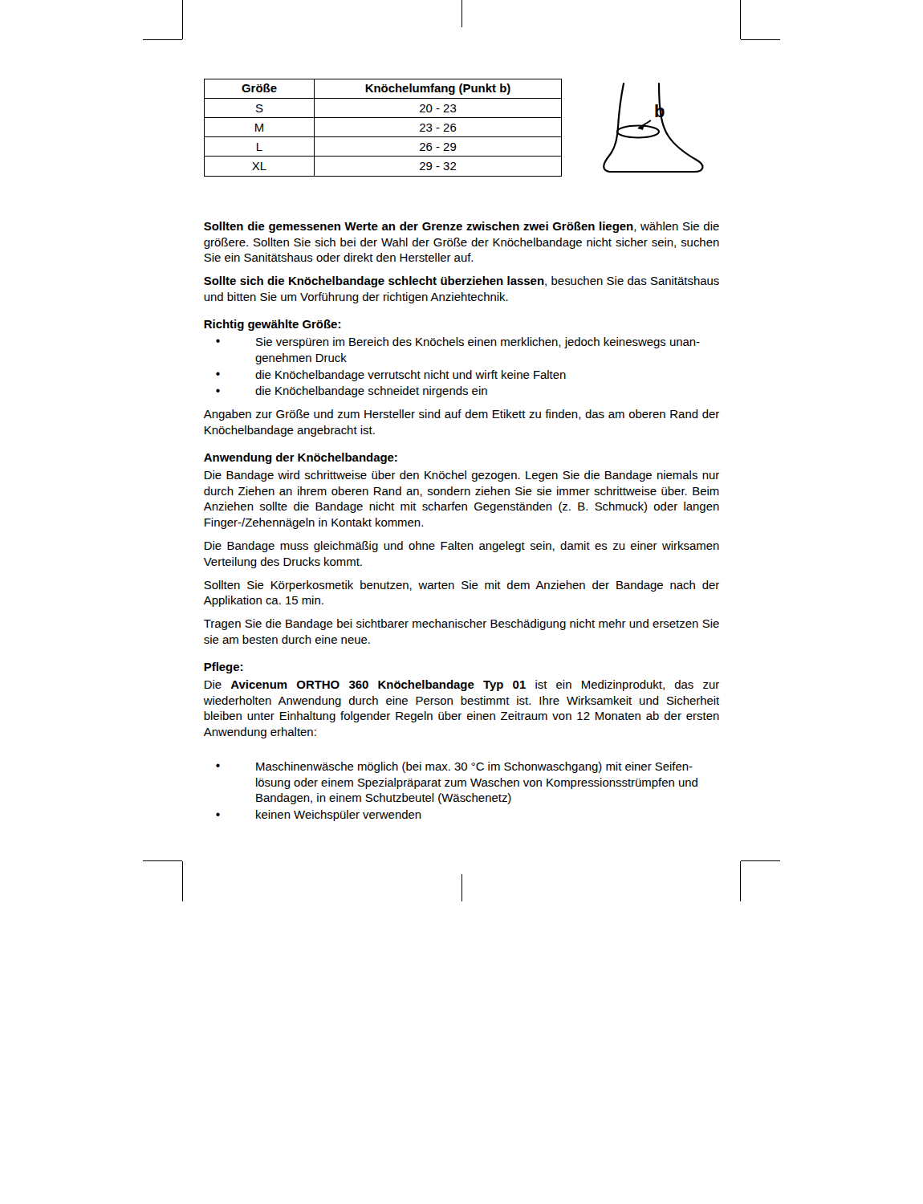| Größe | Knöchelumfang (Punkt b) |
| --- | --- |
| S | 20 - 23 |
| M | 23 - 26 |
| L | 26 - 29 |
| XL | 29 - 32 |
Messpunkt b am Knöchel b
Sollten die gemessenen Werte an der Grenze zwischen zwei Größen liegen, wählen Sie die größere. Sollten Sie sich bei der Wahl der Größe der Knöchelbandage nicht sicher sein, suchen Sie ein Sanitätshaus oder direkt den Hersteller auf.
Sollte sich die Knöchelbandage schlecht überziehen lassen, besuchen Sie das Sanitätshaus und bitten Sie um Vorführung der richtigen Anziehtechnik.
Richtig gewählte Größe:
Sie verspüren im Bereich des Knöchels einen merklichen, jedoch keineswegs unan-genehmen Druck
die Knöchelbandage verrutscht nicht und wirft keine Falten
die Knöchelbandage schneidet nirgends ein
Angaben zur Größe und zum Hersteller sind auf dem Etikett zu finden, das am oberen Rand der Knöchelbandage angebracht ist.
Anwendung der Knöchelbandage:
Die Bandage wird schrittweise über den Knöchel gezogen. Legen Sie die Bandage niemals nur durch Ziehen an ihrem oberen Rand an, sondern ziehen Sie sie immer schrittweise über. Beim Anziehen sollte die Bandage nicht mit scharfen Gegenständen (z. B. Schmuck) oder langen Finger-/Zehennägeln in Kontakt kommen.
Die Bandage muss gleichmäßig und ohne Falten angelegt sein, damit es zu einer wirksamen Verteilung des Drucks kommt.
Sollten Sie Körperkosmetik benutzen, warten Sie mit dem Anziehen der Bandage nach der Applikation ca. 15 min.
Tragen Sie die Bandage bei sichtbarer mechanischer Beschädigung nicht mehr und ersetzen Sie sie am besten durch eine neue.
Pflege:
Die Avicenum ORTHO 360 Knöchelbandage Typ 01 ist ein Medizinprodukt, das zur wiederholten Anwendung durch eine Person bestimmt ist. Ihre Wirksamkeit und Sicherheit bleiben unter Einhaltung folgender Regeln über einen Zeitraum von 12 Monaten ab der ersten Anwendung erhalten:
Maschinenwäsche möglich (bei max. 30 °C im Schonwaschgang) mit einer Seifen-lösung oder einem Spezialpräparat zum Waschen von Kompressionsstrümpfen und Bandagen, in einem Schutzbeutel (Wäschenetz)
keinen Weichspüler verwenden